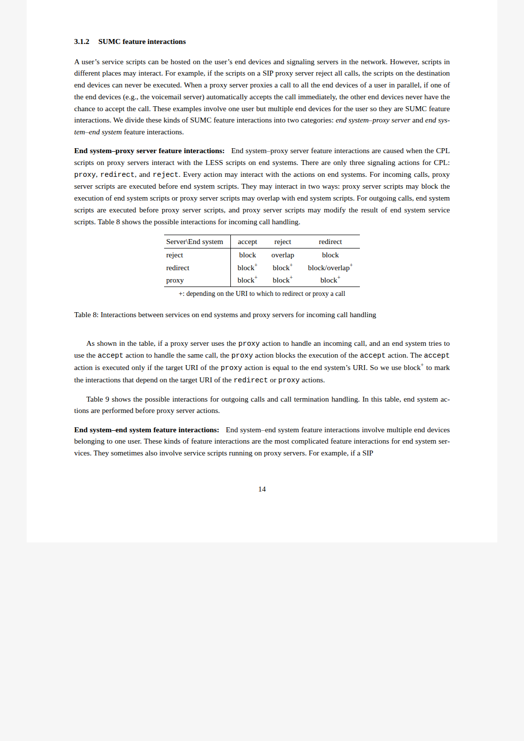3.1.2 SUMC feature interactions
A user’s service scripts can be hosted on the user’s end devices and signaling servers in the network. However, scripts in different places may interact. For example, if the scripts on a SIP proxy server reject all calls, the scripts on the destination end devices can never be executed. When a proxy server proxies a call to all the end devices of a user in parallel, if one of the end devices (e.g., the voicemail server) automatically accepts the call immediately, the other end devices never have the chance to accept the call. These examples involve one user but multiple end devices for the user so they are SUMC feature interactions. We divide these kinds of SUMC feature interactions into two categories: end system–proxy server and end system–end system feature interactions.
End system–proxy server feature interactions: End system–proxy server feature interactions are caused when the CPL scripts on proxy servers interact with the LESS scripts on end systems. There are only three signaling actions for CPL: proxy, redirect, and reject. Every action may interact with the actions on end systems. For incoming calls, proxy server scripts are executed before end system scripts. They may interact in two ways: proxy server scripts may block the execution of end system scripts or proxy server scripts may overlap with end system scripts. For outgoing calls, end system scripts are executed before proxy server scripts, and proxy server scripts may modify the result of end system service scripts. Table 8 shows the possible interactions for incoming call handling.
| Server\End system | accept | reject | redirect |
| --- | --- | --- | --- |
| reject | block | overlap | block |
| redirect | block + | block + | block/overlap + |
| proxy | block + | block + | block + |
+: depending on the URI to which to redirect or proxy a call
Table 8: Interactions between services on end systems and proxy servers for incoming call handling
As shown in the table, if a proxy server uses the proxy action to handle an incoming call, and an end system tries to use the accept action to handle the same call, the proxy action blocks the execution of the accept action. The accept action is executed only if the target URI of the proxy action is equal to the end system’s URI. So we use block+ to mark the interactions that depend on the target URI of the redirect or proxy actions.
Table 9 shows the possible interactions for outgoing calls and call termination handling. In this table, end system actions are performed before proxy server actions.
End system–end system feature interactions: End system–end system feature interactions involve multiple end devices belonging to one user. These kinds of feature interactions are the most complicated feature interactions for end system services. They sometimes also involve service scripts running on proxy servers. For example, if a SIP
14